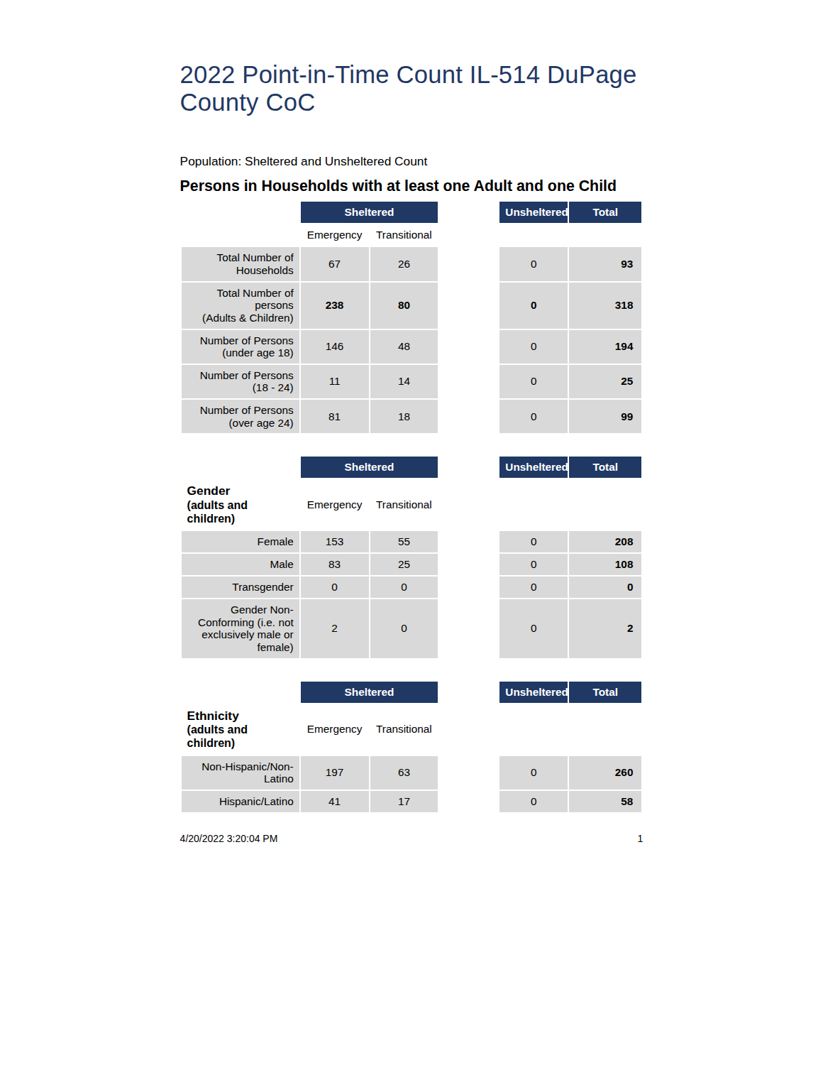2022 Point-in-Time Count IL-514 DuPage County CoC
Population: Sheltered and Unsheltered Count
Persons in Households with at least one Adult and one Child
| | Sheltered | | Unsheltered | Total |
| | Emergency | Transitional | | | |
| Total Number of Households | 67 | 26 | | 0 | 93 |
| Total Number of persons (Adults & Children) | 238 | 80 | | 0 | 318 |
| Number of Persons (under age 18) | 146 | 48 | | 0 | 194 |
| Number of Persons (18 - 24) | 11 | 14 | | 0 | 25 |
| Number of Persons (over age 24) | 81 | 18 | | 0 | 99 |
| | Sheltered | | Unsheltered | Total |
| Gender (adults and children) | Emergency | Transitional | | | |
| Female | 153 | 55 | | 0 | 208 |
| Male | 83 | 25 | | 0 | 108 |
| Transgender | 0 | 0 | | 0 | 0 |
| Gender Non- Conforming (i.e. not exclusively male or female) | 2 | 0 | | 0 | 2 |
| | Sheltered | | Unsheltered | Total |
| Ethnicity (adults and children) | Emergency | Transitional | | | |
| Non-Hispanic/Non- Latino | 197 | 63 | | 0 | 260 |
| Hispanic/Latino | 41 | 17 | | 0 | 58 |
4/20/2022 3:20:04 PM 1